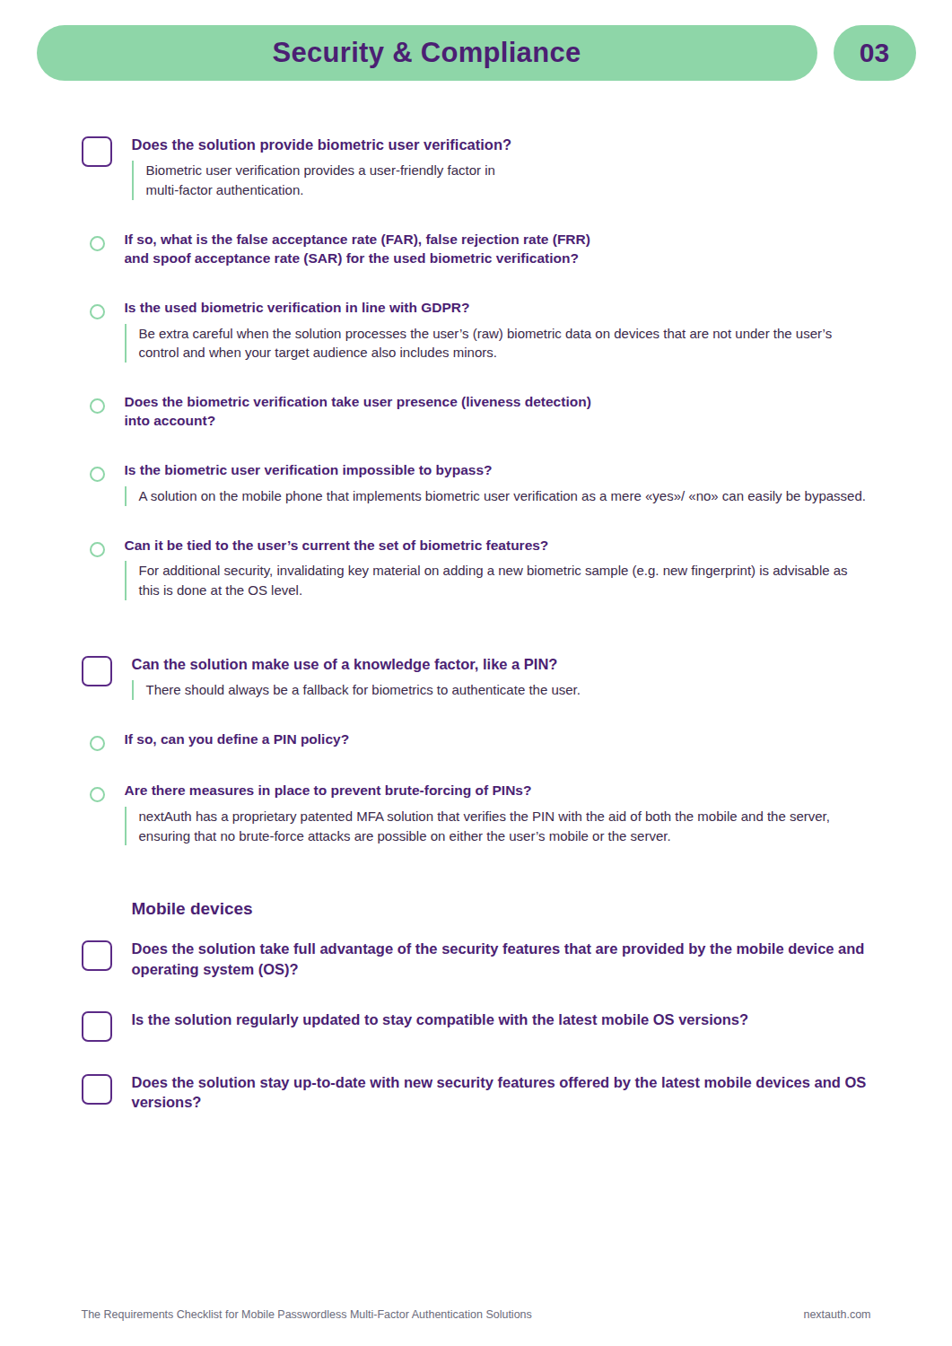Security & Compliance
03
Does the solution provide biometric user verification?
Biometric user verification provides a user-friendly factor in
multi-factor authentication.
If so, what is the false acceptance rate (FAR), false rejection rate (FRR)
and spoof acceptance rate (SAR) for the used biometric verification?
Is the used biometric verification in line with GDPR?
Be extra careful when the solution processes the user’s (raw) biometric data on devices that are not under the user’s control and when your target audience also includes minors.
Does the biometric verification take user presence (liveness detection)
into account?
Is the biometric user verification impossible to bypass?
A solution on the mobile phone that implements biometric user verification as a mere «yes»/ «no» can easily be bypassed.
Can it be tied to the user’s current the set of biometric features?
For additional security, invalidating key material on adding a new biometric sample (e.g. new fingerprint) is advisable as this is done at the OS level.
Can the solution make use of a knowledge factor, like a PIN?
There should always be a fallback for biometrics to authenticate the user.
If so, can you define a PIN policy?
Are there measures in place to prevent brute-forcing of PINs?
nextAuth has a proprietary patented MFA solution that verifies the PIN with the aid of both the mobile and the server, ensuring that no brute-force attacks are possible on either the user’s mobile or the server.
Mobile devices
Does the solution take full advantage of the security features that are provided by the mobile device and operating system (OS)?
Is the solution regularly updated to stay compatible with the latest mobile OS versions?
Does the solution stay up-to-date with new security features offered by the latest mobile devices and OS versions?
The Requirements Checklist for Mobile Passwordless Multi-Factor Authentication Solutions nextauth.com